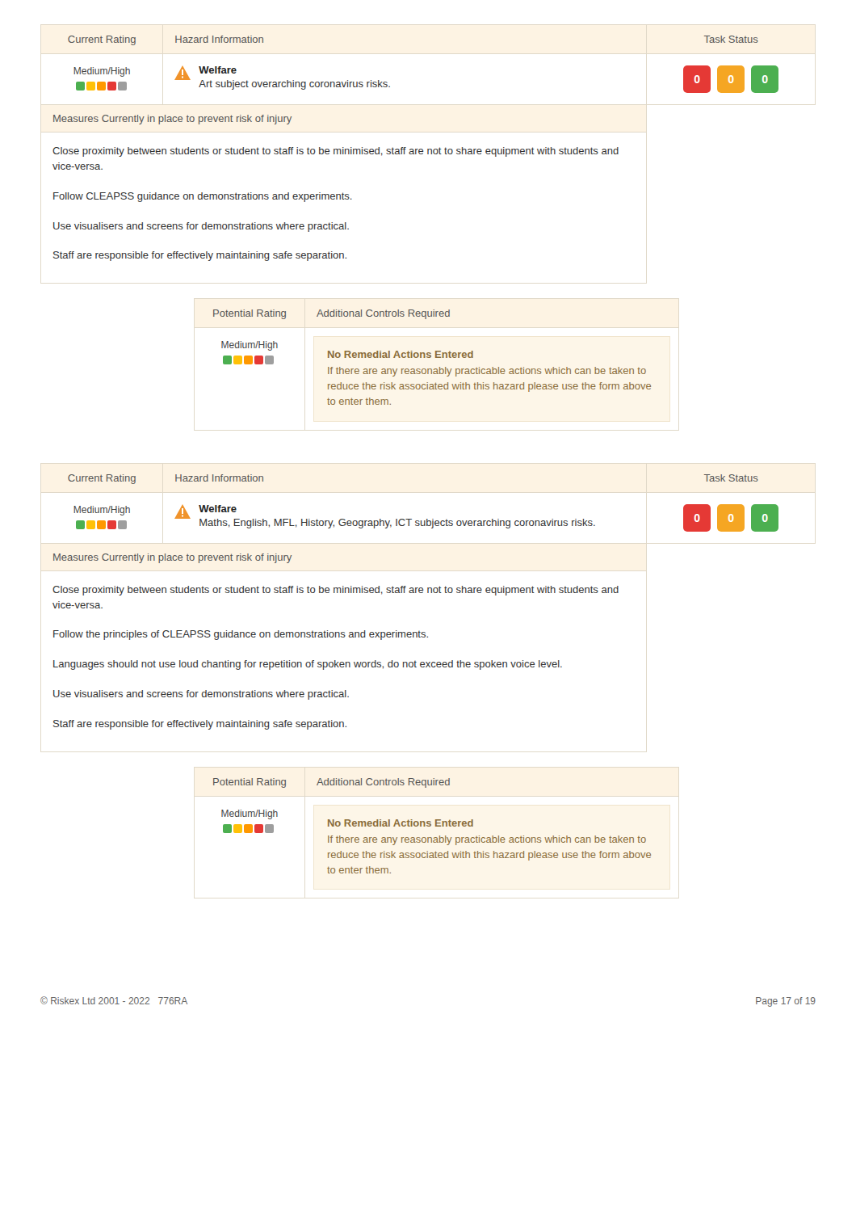| Current Rating | Hazard Information | Task Status |
| --- | --- | --- |
| Medium/High | Welfare Art subject overarching coronavirus risks. | 0 0 0 |
| Measures Currently in place to prevent risk of injury |
| Close proximity between students or student to staff is to be minimised, staff are not to share equipment with students and vice-versa. Follow CLEAPSS guidance on demonstrations and experiments. Use visualisers and screens for demonstrations where practical. Staff are responsible for effectively maintaining safe separation. |
| Potential Rating | Additional Controls Required |
| --- | --- |
| Medium/High | No Remedial Actions Entered If there are any reasonably practicable actions which can be taken to reduce the risk associated with this hazard please use the form above to enter them. |
| Current Rating | Hazard Information | Task Status |
| --- | --- | --- |
| Medium/High | Welfare Maths, English, MFL, History, Geography, ICT subjects overarching coronavirus risks. | 0 0 0 |
| Measures Currently in place to prevent risk of injury |
| Close proximity between students or student to staff is to be minimised, staff are not to share equipment with students and vice-versa. Follow the principles of CLEAPSS guidance on demonstrations and experiments. Languages should not use loud chanting for repetition of spoken words, do not exceed the spoken voice level. Use visualisers and screens for demonstrations where practical. Staff are responsible for effectively maintaining safe separation. |
| Potential Rating | Additional Controls Required |
| --- | --- |
| Medium/High | No Remedial Actions Entered If there are any reasonably practicable actions which can be taken to reduce the risk associated with this hazard please use the form above to enter them. |
© Riskex Ltd 2001 - 2022 776RA
Page 17 of 19